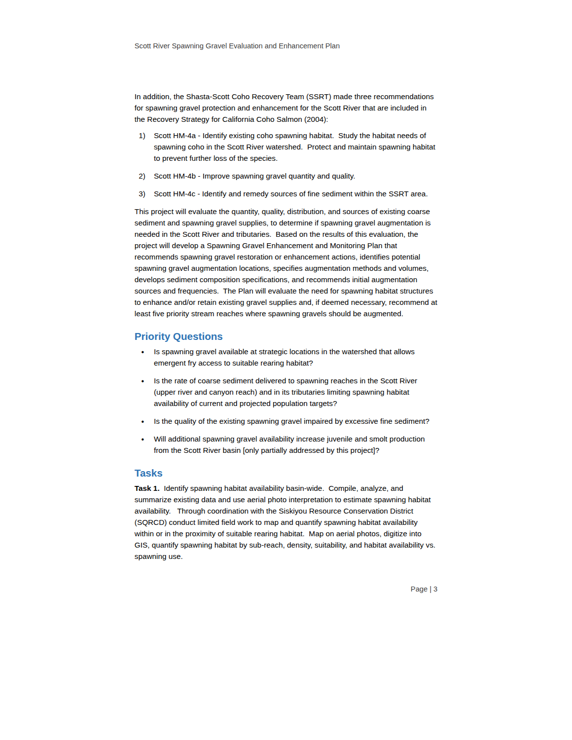Scott River Spawning Gravel Evaluation and Enhancement Plan
In addition, the Shasta-Scott Coho Recovery Team (SSRT) made three recommendations for spawning gravel protection and enhancement for the Scott River that are included in the Recovery Strategy for California Coho Salmon (2004):
1) Scott HM-4a - Identify existing coho spawning habitat. Study the habitat needs of spawning coho in the Scott River watershed. Protect and maintain spawning habitat to prevent further loss of the species.
2) Scott HM-4b - Improve spawning gravel quantity and quality.
3) Scott HM-4c - Identify and remedy sources of fine sediment within the SSRT area.
This project will evaluate the quantity, quality, distribution, and sources of existing coarse sediment and spawning gravel supplies, to determine if spawning gravel augmentation is needed in the Scott River and tributaries. Based on the results of this evaluation, the project will develop a Spawning Gravel Enhancement and Monitoring Plan that recommends spawning gravel restoration or enhancement actions, identifies potential spawning gravel augmentation locations, specifies augmentation methods and volumes, develops sediment composition specifications, and recommends initial augmentation sources and frequencies. The Plan will evaluate the need for spawning habitat structures to enhance and/or retain existing gravel supplies and, if deemed necessary, recommend at least five priority stream reaches where spawning gravels should be augmented.
Priority Questions
Is spawning gravel available at strategic locations in the watershed that allows emergent fry access to suitable rearing habitat?
Is the rate of coarse sediment delivered to spawning reaches in the Scott River (upper river and canyon reach) and in its tributaries limiting spawning habitat availability of current and projected population targets?
Is the quality of the existing spawning gravel impaired by excessive fine sediment?
Will additional spawning gravel availability increase juvenile and smolt production from the Scott River basin [only partially addressed by this project]?
Tasks
Task 1. Identify spawning habitat availability basin-wide. Compile, analyze, and summarize existing data and use aerial photo interpretation to estimate spawning habitat availability. Through coordination with the Siskiyou Resource Conservation District (SQRCD) conduct limited field work to map and quantify spawning habitat availability within or in the proximity of suitable rearing habitat. Map on aerial photos, digitize into GIS, quantify spawning habitat by sub-reach, density, suitability, and habitat availability vs. spawning use.
Page | 3